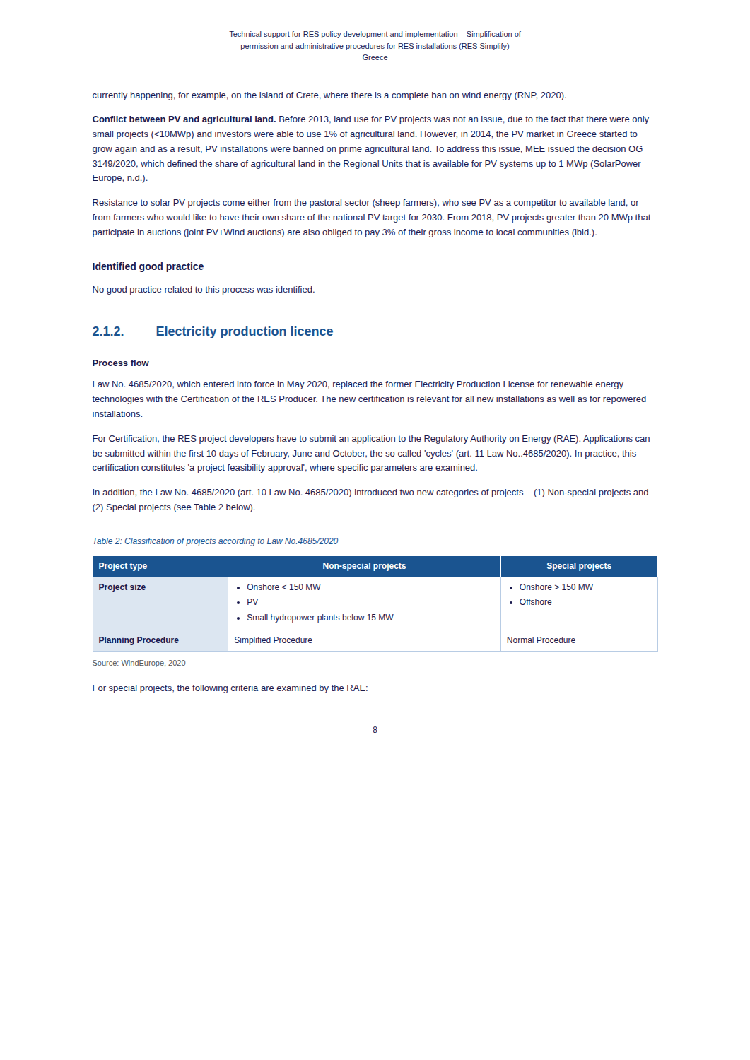Technical support for RES policy development and implementation – Simplification of
permission and administrative procedures for RES installations (RES Simplify)
Greece
currently happening, for example, on the island of Crete, where there is a complete ban on wind energy (RNP, 2020).
Conflict between PV and agricultural land. Before 2013, land use for PV projects was not an issue, due to the fact that there were only small projects (<10MWp) and investors were able to use 1% of agricultural land. However, in 2014, the PV market in Greece started to grow again and as a result, PV installations were banned on prime agricultural land. To address this issue, MEE issued the decision OG 3149/2020, which defined the share of agricultural land in the Regional Units that is available for PV systems up to 1 MWp (SolarPower Europe, n.d.).
Resistance to solar PV projects come either from the pastoral sector (sheep farmers), who see PV as a competitor to available land, or from farmers who would like to have their own share of the national PV target for 2030. From 2018, PV projects greater than 20 MWp that participate in auctions (joint PV+Wind auctions) are also obliged to pay 3% of their gross income to local communities (ibid.).
Identified good practice
No good practice related to this process was identified.
2.1.2. Electricity production licence
Process flow
Law No. 4685/2020, which entered into force in May 2020, replaced the former Electricity Production License for renewable energy technologies with the Certification of the RES Producer. The new certification is relevant for all new installations as well as for repowered installations.
For Certification, the RES project developers have to submit an application to the Regulatory Authority on Energy (RAE). Applications can be submitted within the first 10 days of February, June and October, the so called 'cycles' (art. 11 Law No..4685/2020). In practice, this certification constitutes 'a project feasibility approval', where specific parameters are examined.
In addition, the Law No. 4685/2020 (art. 10 Law No. 4685/2020) introduced two new categories of projects – (1) Non-special projects and (2) Special projects (see Table 2 below).
Table 2: Classification of projects according to Law No.4685/2020
| Project type | Non-special projects | Special projects |
| --- | --- | --- |
| Project size | Onshore < 150 MW PV Small hydropower plants below 15 MW | Onshore > 150 MW Offshore |
| Planning Procedure | Simplified Procedure | Normal Procedure |
Source: WindEurope, 2020
For special projects, the following criteria are examined by the RAE:
8